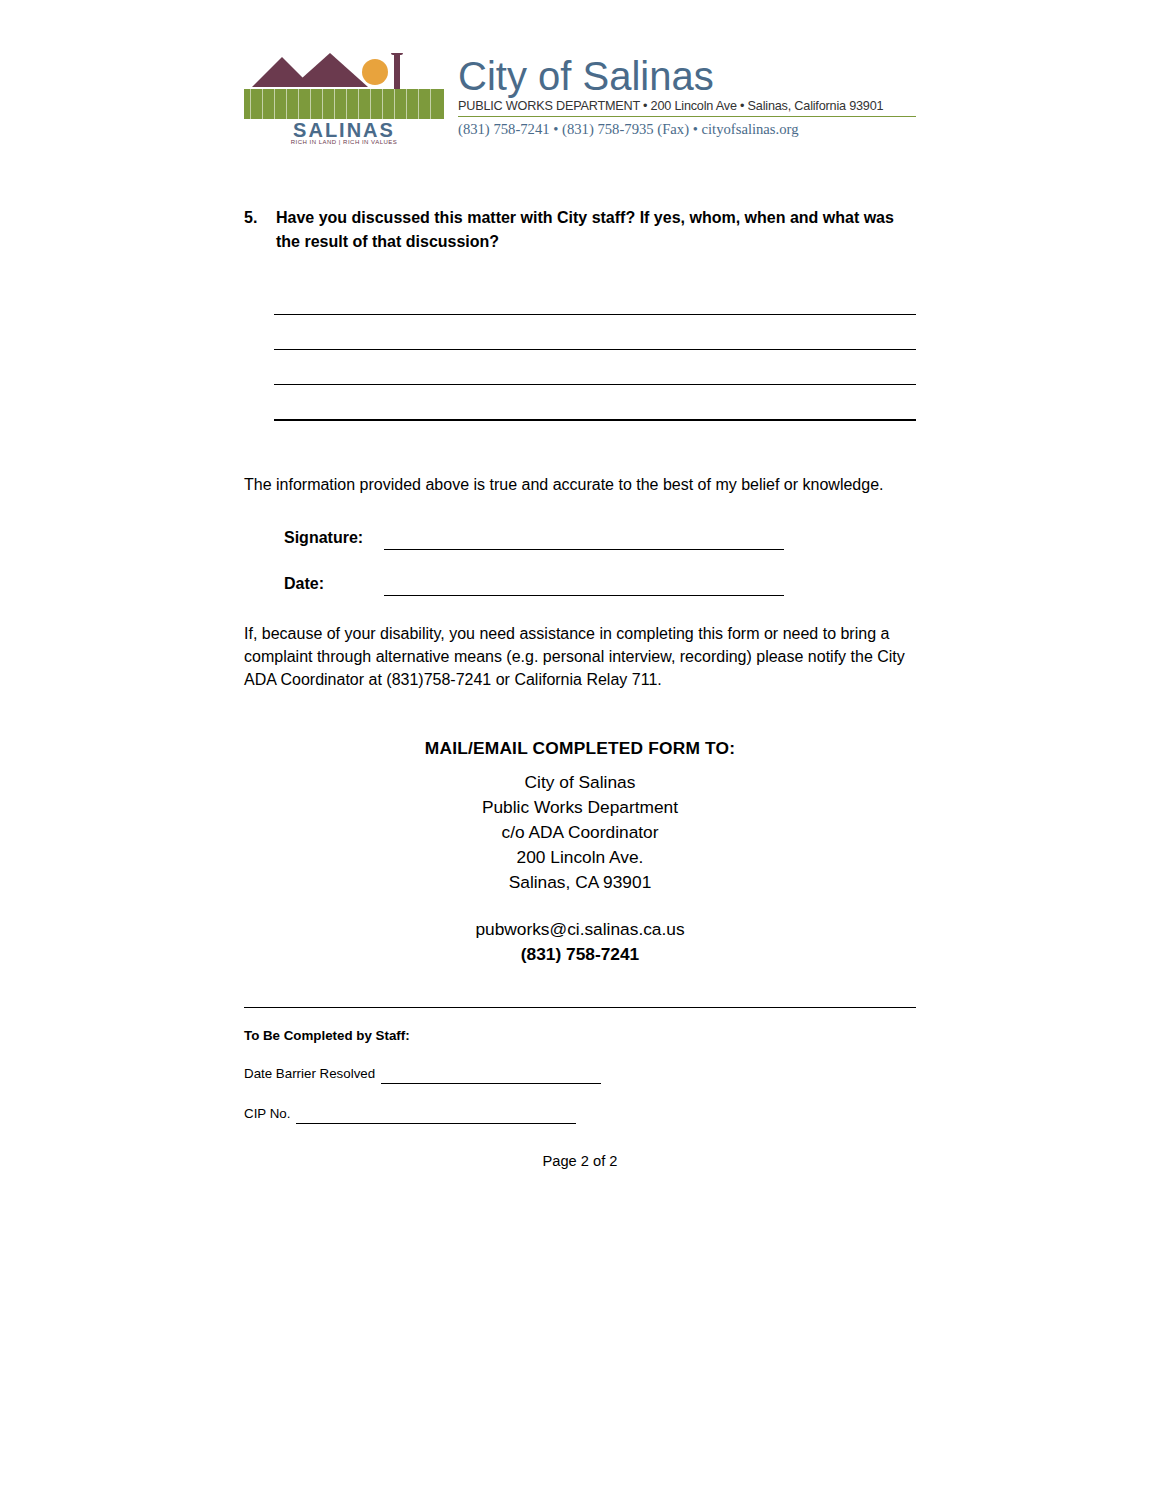SALINAS
RICH IN LAND | RICH IN VALUES
City of Salinas
PUBLIC WORKS DEPARTMENT • 200 Lincoln Ave • Salinas, California 93901
(831) 758-7241 • (831) 758-7935 (Fax) • cityofsalinas.org
5.
Have you discussed this matter with City staff? If yes, whom, when and what was the result of that discussion?
The information provided above is true and accurate to the best of my belief or knowledge.
Signature:
Date:
If, because of your disability, you need assistance in completing this form or need to bring a complaint through alternative means (e.g. personal interview, recording) please notify the City ADA Coordinator at (831)758-7241 or California Relay 711.
MAIL/EMAIL COMPLETED FORM TO:
City of Salinas
Public Works Department
c/o ADA Coordinator
200 Lincoln Ave.
Salinas, CA 93901
pubworks@ci.salinas.ca.us
(831) 758-7241
To Be Completed by Staff:
Date Barrier Resolved
CIP No.
Page 2 of 2